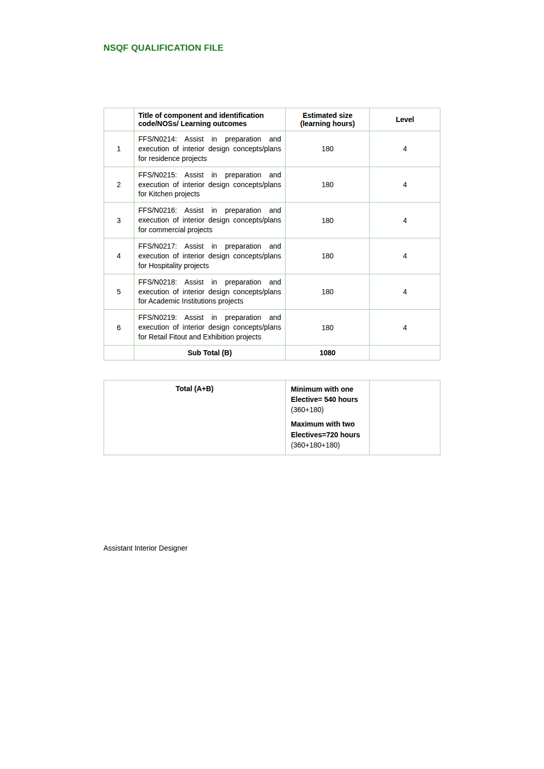NSQF QUALIFICATION FILE
| | Title of component and identification code/NOSs/ Learning outcomes | Estimated size (learning hours) | Level |
| --- | --- | --- | --- |
| 1 | FFS/N0214: Assist in preparation and execution of interior design concepts/plans for residence projects | 180 | 4 |
| 2 | FFS/N0215: Assist in preparation and execution of interior design concepts/plans for Kitchen projects | 180 | 4 |
| 3 | FFS/N0216: Assist in preparation and execution of interior design concepts/plans for commercial projects | 180 | 4 |
| 4 | FFS/N0217: Assist in preparation and execution of interior design concepts/plans for Hospitality projects | 180 | 4 |
| 5 | FFS/N0218: Assist in preparation and execution of interior design concepts/plans for Academic Institutions projects | 180 | 4 |
| 6 | FFS/N0219: Assist in preparation and execution of interior design concepts/plans for Retail Fitout and Exhibition projects | 180 | 4 |
| | Sub Total (B) | 1080 | |
| Total (A+B) | Minimum with one Elective= 540 hours (360+180) Maximum with two Electives=720 hours (360+180+180) | |
Assistant Interior Designer